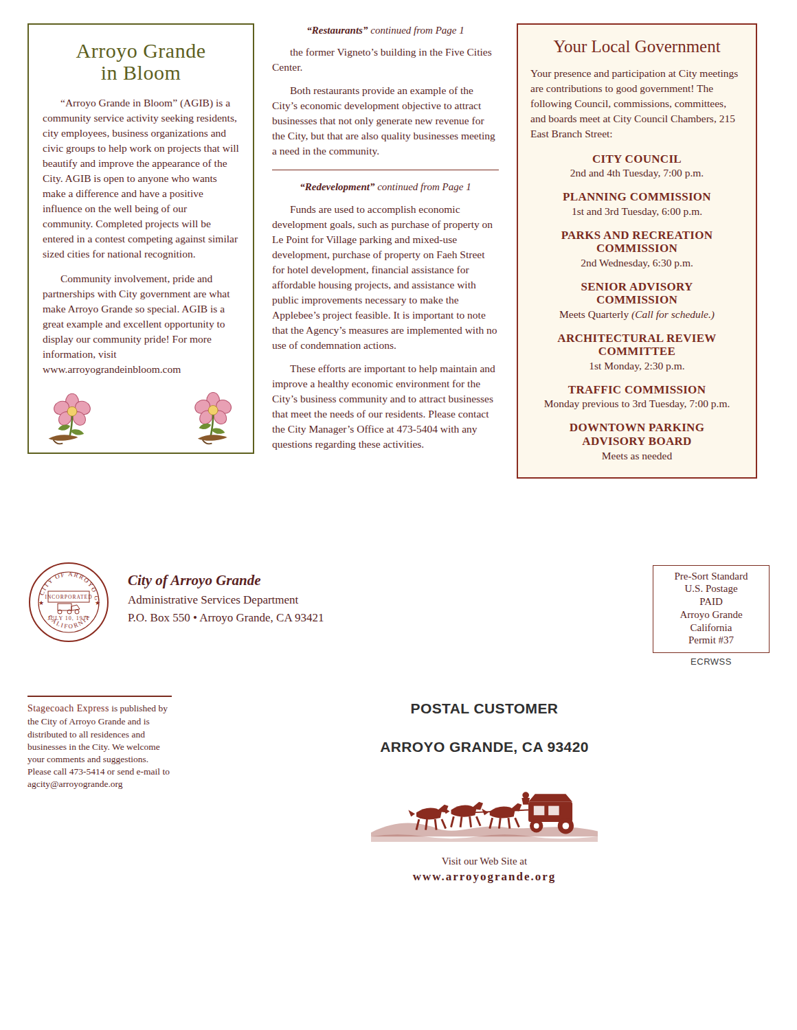Arroyo Grande
in Bloom
“Arroyo Grande in Bloom” (AGIB) is a community service activity seeking residents, city employees, business organizations and civic groups to help work on projects that will beautify and improve the appearance of the City. AGIB is open to anyone who wants make a difference and have a positive influence on the well being of our community. Completed projects will be entered in a contest competing against similar sized cities for national recognition.
Community involvement, pride and partnerships with City government are what make Arroyo Grande so special. AGIB is a great example and excellent opportunity to display our community pride! For more information, visit www.arroyograndeinbloom.com
“Restaurants” continued from Page 1
the former Vigneto’s building in the Five Cities Center.
Both restaurants provide an example of the City’s economic development objective to attract businesses that not only generate new revenue for the City, but that are also quality businesses meeting a need in the community.
“Redevelopment” continued from Page 1
Funds are used to accomplish economic development goals, such as purchase of property on Le Point for Village parking and mixed-use development, purchase of property on Faeh Street for hotel development, financial assistance for affordable housing projects, and assistance with public improvements necessary to make the Applebee’s project feasible. It is important to note that the Agency’s measures are implemented with no use of condemnation actions.
These efforts are important to help maintain and improve a healthy economic environment for the City’s business community and to attract businesses that meet the needs of our residents. Please contact the City Manager’s Office at 473-5404 with any questions regarding these activities.
Your Local Government
Your presence and participation at City meetings are contributions to good government! The following Council, commissions, committees, and boards meet at City Council Chambers, 215 East Branch Street:
City Council 2nd and 4th Tuesday, 7:00 p.m.
Planning Commission 1st and 3rd Tuesday, 6:00 p.m.
Parks and Recreation
Commission 2nd Wednesday, 6:30 p.m.
Senior Advisory
Commission Meets Quarterly (Call for schedule.)
Architectural Review
Committee 1st Monday, 2:30 p.m.
Traffic Commission Monday previous to 3rd Tuesday, 7:00 p.m.
Downtown Parking
Advisory Board Meets as needed
CITY OF ARROYO GRANDE CALIFORNIA INCORPORATED JULY 10, 1911 ★ ★
City of Arroyo Grande
Administrative Services Department
P.O. Box 550 • Arroyo Grande, CA 93421
Pre-Sort Standard
U.S. Postage
PAID
Arroyo Grande
California
Permit #37
ECRWSS
Stagecoach Express is published by the City of Arroyo Grande and is distributed to all residences and businesses in the City. We welcome your comments and suggestions. Please call 473-5414 or send e-mail to agcity@arroyogrande.org
POSTAL CUSTOMER
ARROYO GRANDE, CA 93420
Visit our Web Site at www.arroyogrande.org